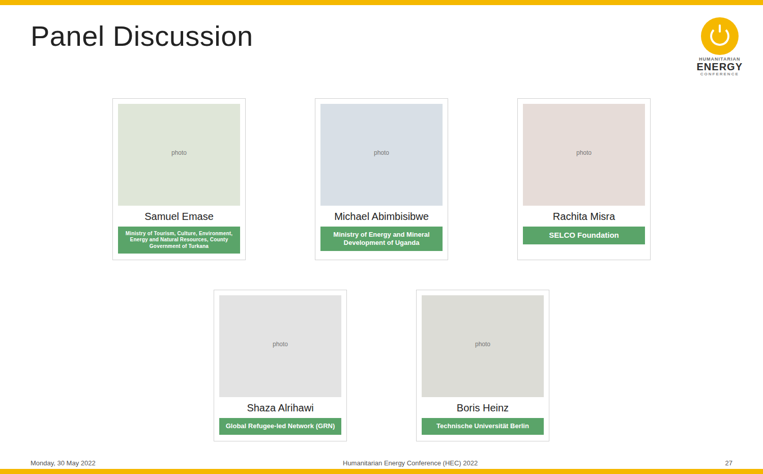Panel Discussion
HUMANITARIAN
ENERGY
CONFERENCE
Samuel Emase
Ministry of Tourism, Culture, Environment, Energy and Natural Resources, County Government of Turkana
Michael Abimbisibwe
Ministry of Energy and Mineral Development of Uganda
Rachita Misra
SELCO Foundation
Shaza Alrihawi
Global Refugee-led Network (GRN)
Boris Heinz
Technische Universität Berlin
Monday, 30 May 2022
Humanitarian Energy Conference (HEC) 2022
27